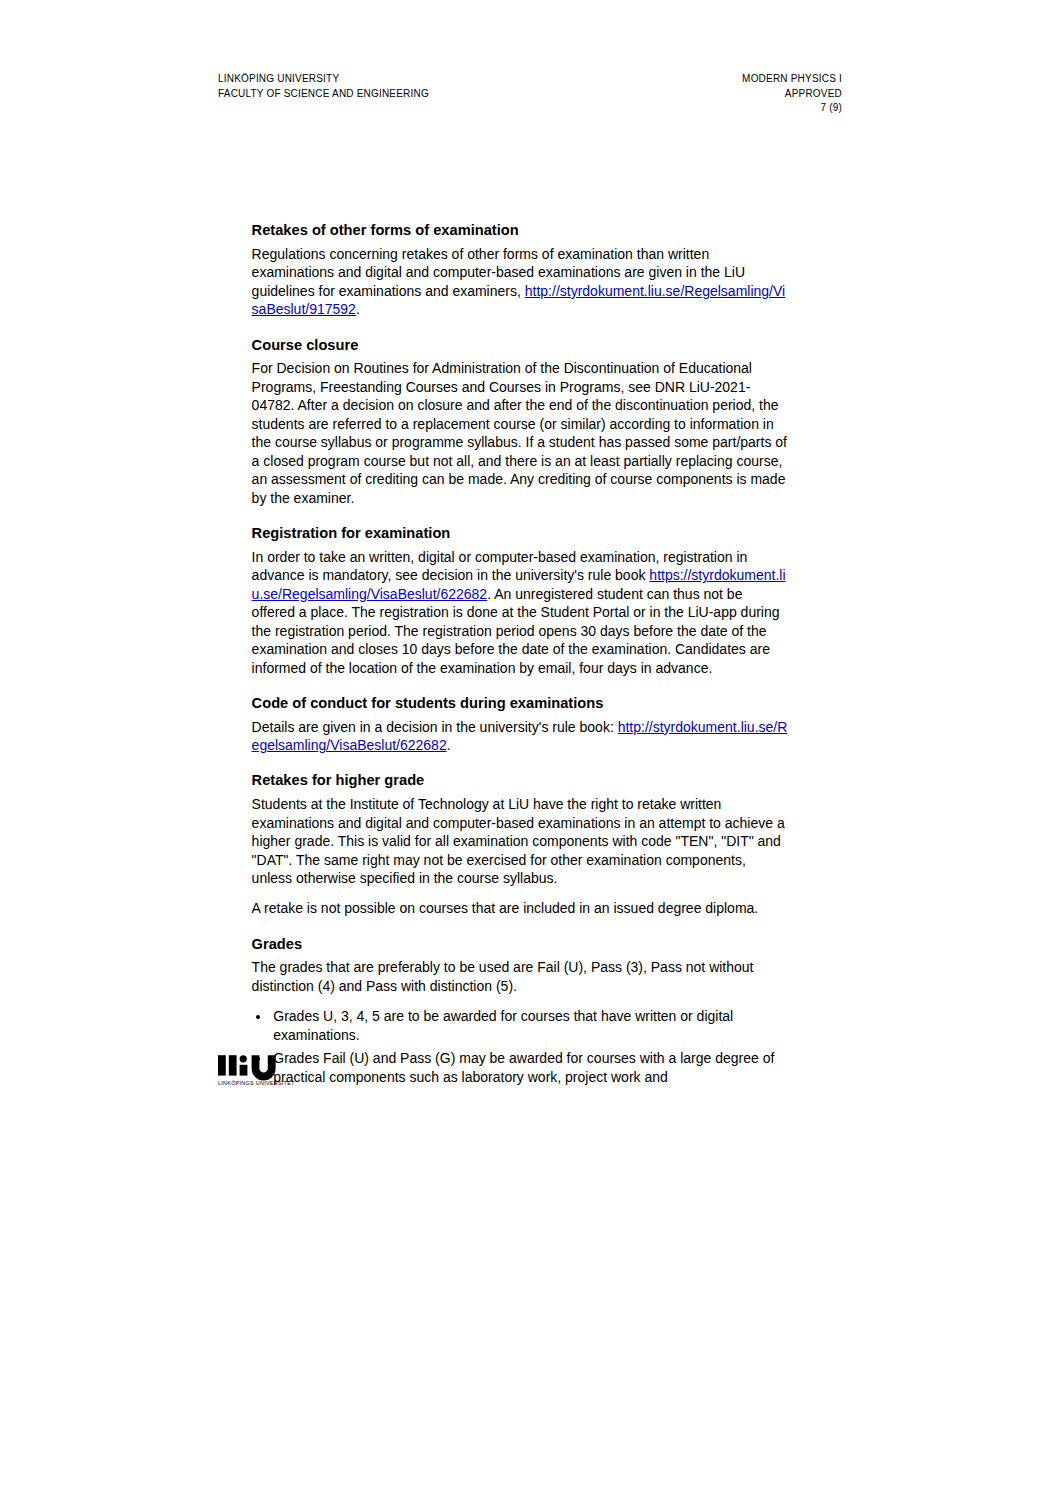Linköping University
Faculty of Science and Engineering
Modern Physics I
Approved
7 (9)
Retakes of other forms of examination
Regulations concerning retakes of other forms of examination than written examinations and digital and computer-based examinations are given in the LiU guidelines for examinations and examiners, http://styrdokument.liu.se/Regelsamling/VisaBeslut/917592.
Course closure
For Decision on Routines for Administration of the Discontinuation of Educational Programs, Freestanding Courses and Courses in Programs, see DNR LiU-2021-04782. After a decision on closure and after the end of the discontinuation period, the students are referred to a replacement course (or similar) according to information in the course syllabus or programme syllabus. If a student has passed some part/parts of a closed program course but not all, and there is an at least partially replacing course, an assessment of crediting can be made. Any crediting of course components is made by the examiner.
Registration for examination
In order to take an written, digital or computer-based examination, registration in advance is mandatory, see decision in the university's rule book https://styrdokument.liu.se/Regelsamling/VisaBeslut/622682. An unregistered student can thus not be offered a place. The registration is done at the Student Portal or in the LiU-app during the registration period. The registration period opens 30 days before the date of the examination and closes 10 days before the date of the examination. Candidates are informed of the location of the examination by email, four days in advance.
Code of conduct for students during examinations
Details are given in a decision in the university's rule book: http://styrdokument.liu.se/Regelsamling/VisaBeslut/622682.
Retakes for higher grade
Students at the Institute of Technology at LiU have the right to retake written examinations and digital and computer-based examinations in an attempt to achieve a higher grade. This is valid for all examination components with code "TEN", "DIT" and "DAT". The same right may not be exercised for other examination components, unless otherwise specified in the course syllabus.
A retake is not possible on courses that are included in an issued degree diploma.
Grades
The grades that are preferably to be used are Fail (U), Pass (3), Pass not without distinction (4) and Pass with distinction (5).
Grades U, 3, 4, 5 are to be awarded for courses that have written or digital examinations.
Grades Fail (U) and Pass (G) may be awarded for courses with a large degree of practical components such as laboratory work, project work and
LINKÖPINGS UNIVERSITET